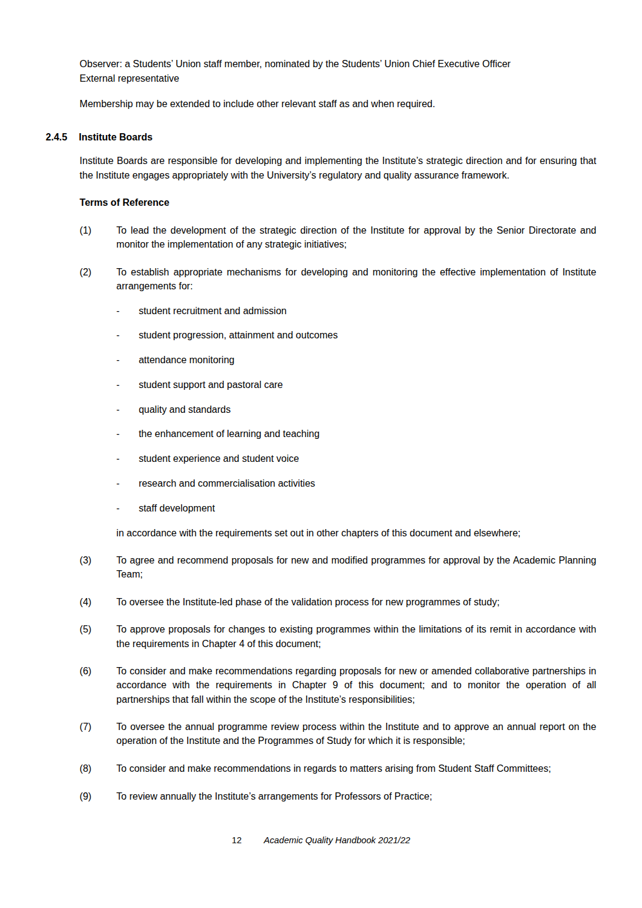Observer: a Students’ Union staff member, nominated by the Students’ Union Chief Executive Officer
External representative
Membership may be extended to include other relevant staff as and when required.
2.4.5 Institute Boards
Institute Boards are responsible for developing and implementing the Institute’s strategic direction and for ensuring that the Institute engages appropriately with the University’s regulatory and quality assurance framework.
Terms of Reference
(1) To lead the development of the strategic direction of the Institute for approval by the Senior Directorate and monitor the implementation of any strategic initiatives;
(2) To establish appropriate mechanisms for developing and monitoring the effective implementation of Institute arrangements for:
-student recruitment and admission
-student progression, attainment and outcomes
-attendance monitoring
-student support and pastoral care
-quality and standards
-the enhancement of learning and teaching
-student experience and student voice
-research and commercialisation activities
-staff development
in accordance with the requirements set out in other chapters of this document and elsewhere;
(3) To agree and recommend proposals for new and modified programmes for approval by the Academic Planning Team;
(4) To oversee the Institute-led phase of the validation process for new programmes of study;
(5) To approve proposals for changes to existing programmes within the limitations of its remit in accordance with the requirements in Chapter 4 of this document;
(6) To consider and make recommendations regarding proposals for new or amended collaborative partnerships in accordance with the requirements in Chapter 9 of this document; and to monitor the operation of all partnerships that fall within the scope of the Institute’s responsibilities;
(7) To oversee the annual programme review process within the Institute and to approve an annual report on the operation of the Institute and the Programmes of Study for which it is responsible;
(8) To consider and make recommendations in regards to matters arising from Student Staff Committees;
(9) To review annually the Institute’s arrangements for Professors of Practice;
12 Academic Quality Handbook 2021/22